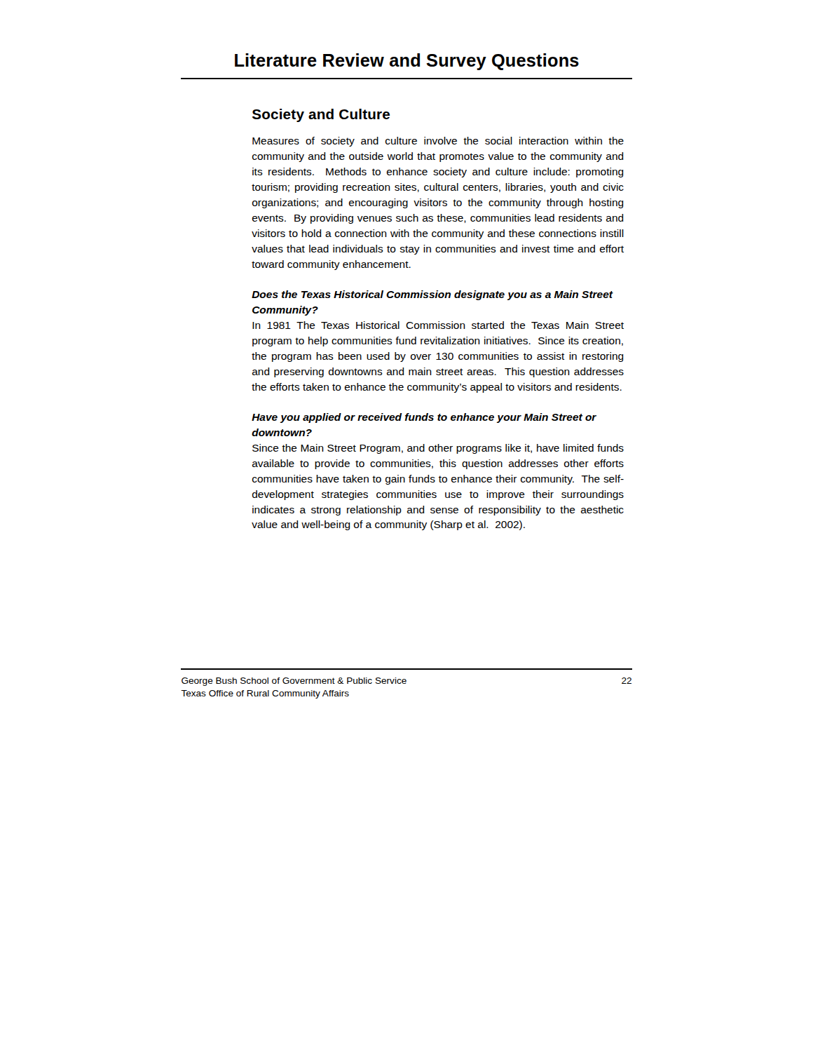Literature Review and Survey Questions
Society and Culture
Measures of society and culture involve the social interaction within the community and the outside world that promotes value to the community and its residents. Methods to enhance society and culture include: promoting tourism; providing recreation sites, cultural centers, libraries, youth and civic organizations; and encouraging visitors to the community through hosting events. By providing venues such as these, communities lead residents and visitors to hold a connection with the community and these connections instill values that lead individuals to stay in communities and invest time and effort toward community enhancement.
Does the Texas Historical Commission designate you as a Main Street Community?
In 1981 The Texas Historical Commission started the Texas Main Street program to help communities fund revitalization initiatives. Since its creation, the program has been used by over 130 communities to assist in restoring and preserving downtowns and main street areas. This question addresses the efforts taken to enhance the community’s appeal to visitors and residents.
Have you applied or received funds to enhance your Main Street or downtown?
Since the Main Street Program, and other programs like it, have limited funds available to provide to communities, this question addresses other efforts communities have taken to gain funds to enhance their community. The self-development strategies communities use to improve their surroundings indicates a strong relationship and sense of responsibility to the aesthetic value and well-being of a community (Sharp et al. 2002).
George Bush School of Government & Public Service
Texas Office of Rural Community Affairs 22